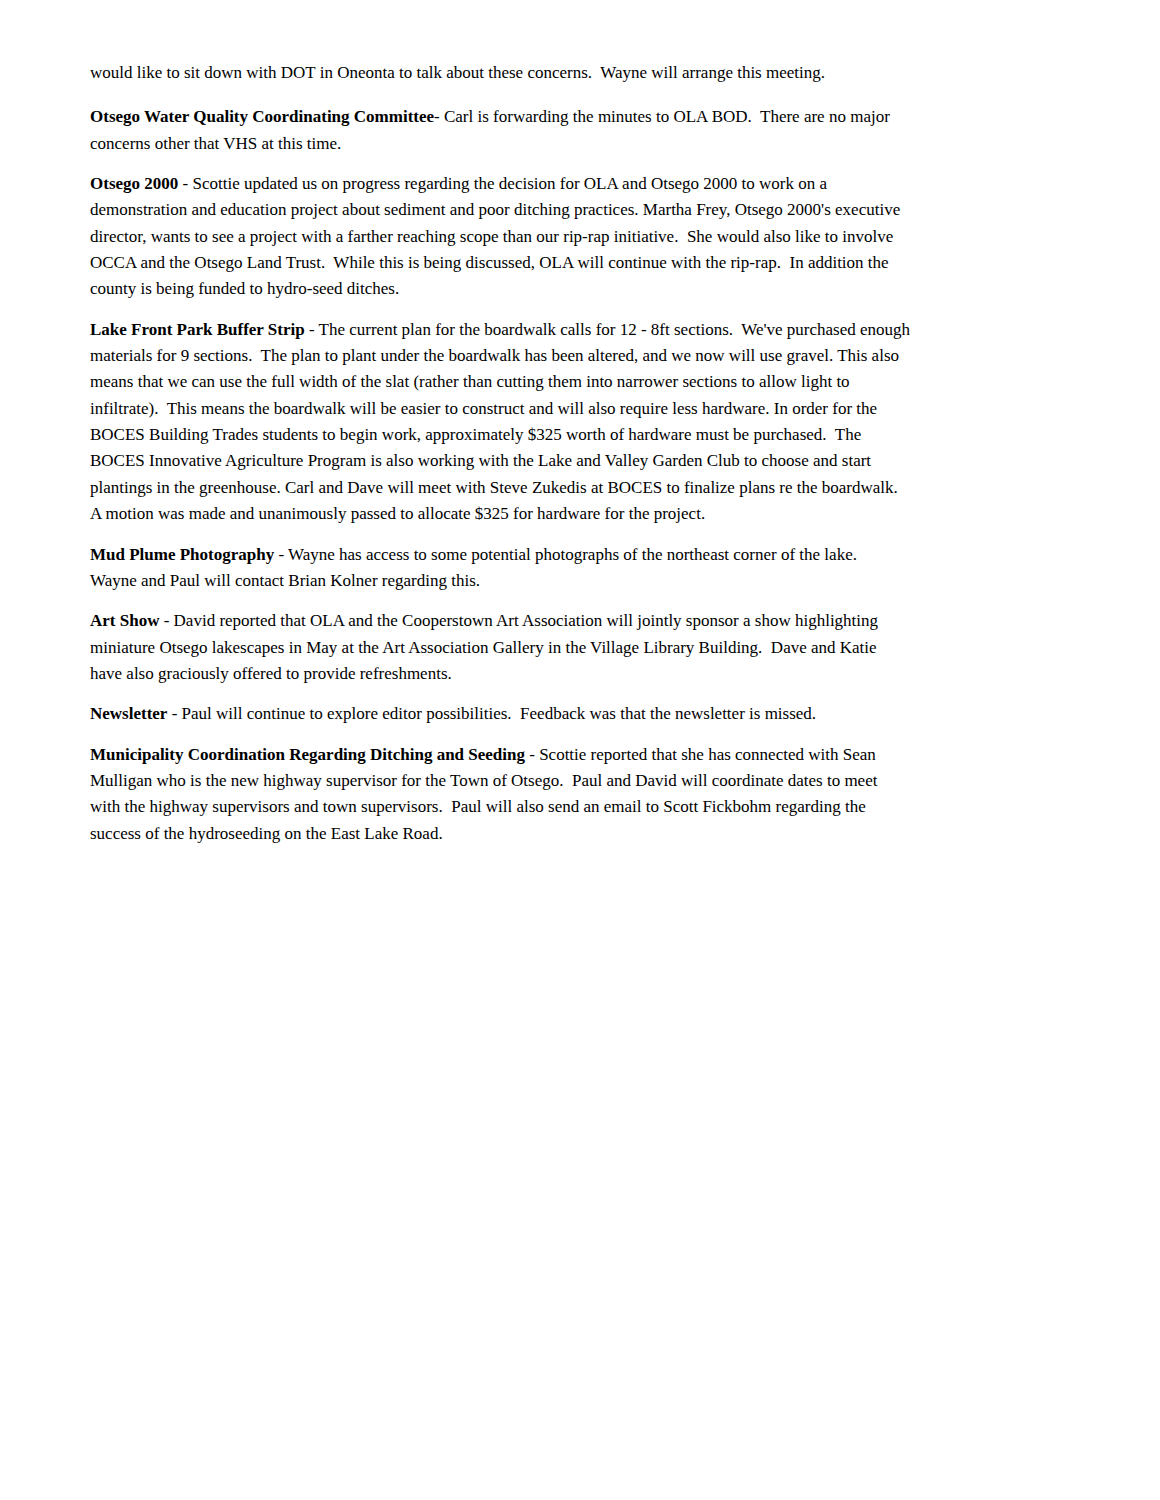would like to sit down with DOT in Oneonta to talk about these concerns. Wayne will arrange this meeting.
Otsego Water Quality Coordinating Committee- Carl is forwarding the minutes to OLA BOD. There are no major concerns other that VHS at this time.
Otsego 2000 - Scottie updated us on progress regarding the decision for OLA and Otsego 2000 to work on a demonstration and education project about sediment and poor ditching practices. Martha Frey, Otsego 2000's executive director, wants to see a project with a farther reaching scope than our rip-rap initiative. She would also like to involve OCCA and the Otsego Land Trust. While this is being discussed, OLA will continue with the rip-rap. In addition the county is being funded to hydro-seed ditches.
Lake Front Park Buffer Strip - The current plan for the boardwalk calls for 12 - 8ft sections. We've purchased enough materials for 9 sections. The plan to plant under the boardwalk has been altered, and we now will use gravel. This also means that we can use the full width of the slat (rather than cutting them into narrower sections to allow light to infiltrate). This means the boardwalk will be easier to construct and will also require less hardware. In order for the BOCES Building Trades students to begin work, approximately $325 worth of hardware must be purchased. The BOCES Innovative Agriculture Program is also working with the Lake and Valley Garden Club to choose and start plantings in the greenhouse. Carl and Dave will meet with Steve Zukedis at BOCES to finalize plans re the boardwalk. A motion was made and unanimously passed to allocate $325 for hardware for the project.
Mud Plume Photography - Wayne has access to some potential photographs of the northeast corner of the lake. Wayne and Paul will contact Brian Kolner regarding this.
Art Show - David reported that OLA and the Cooperstown Art Association will jointly sponsor a show highlighting miniature Otsego lakescapes in May at the Art Association Gallery in the Village Library Building. Dave and Katie have also graciously offered to provide refreshments.
Newsletter - Paul will continue to explore editor possibilities. Feedback was that the newsletter is missed.
Municipality Coordination Regarding Ditching and Seeding - Scottie reported that she has connected with Sean Mulligan who is the new highway supervisor for the Town of Otsego. Paul and David will coordinate dates to meet with the highway supervisors and town supervisors. Paul will also send an email to Scott Fickbohm regarding the success of the hydroseeding on the East Lake Road.